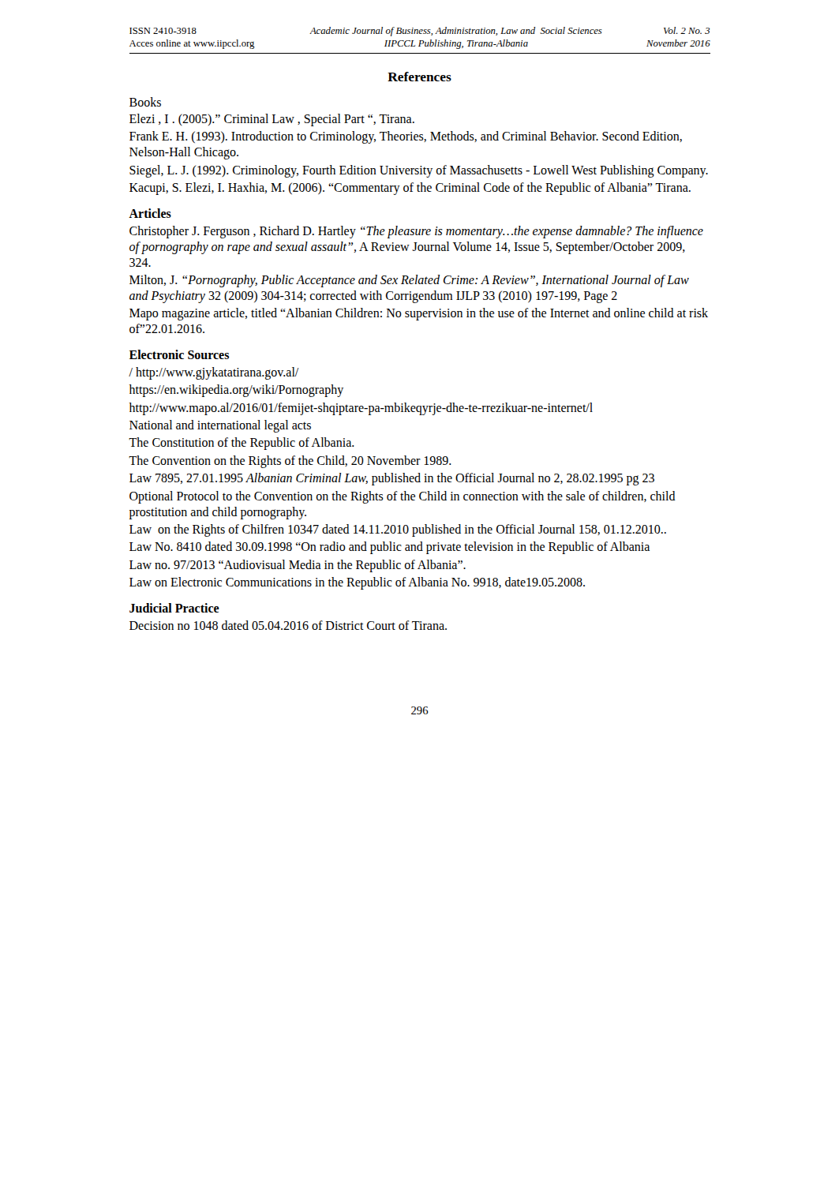| ISSN 2410-3918 Acces online at www.iipccl.org | Academic Journal of Business, Administration, Law and Social Sciences IIPCCL Publishing, Tirana-Albania | Vol. 2 No. 3 November 2016 |
References
Books
Elezi , I . (2005).” Criminal Law , Special Part “, Tirana.
Frank E. H. (1993). Introduction to Criminology, Theories, Methods, and Criminal Behavior. Second Edition, Nelson-Hall Chicago.
Siegel, L. J. (1992). Criminology, Fourth Edition University of Massachusetts - Lowell West Publishing Company.
Kacupi, S. Elezi, I. Haxhia, M. (2006). “Commentary of the Criminal Code of the Republic of Albania” Tirana.
Articles
Christopher J. Ferguson , Richard D. Hartley “The pleasure is momentary…the expense damnable? The influence of pornography on rape and sexual assault”, A Review Journal Volume 14, Issue 5, September/October 2009, 324.
Milton, J. “Pornography, Public Acceptance and Sex Related Crime: A Review”, International Journal of Law and Psychiatry 32 (2009) 304-314; corrected with Corrigendum IJLP 33 (2010) 197-199, Page 2
Mapo magazine article, titled “Albanian Children: No supervision in the use of the Internet and online child at risk of”22.01.2016.
Electronic Sources
/ http://www.gjykatatirana.gov.al/
https://en.wikipedia.org/wiki/Pornography
http://www.mapo.al/2016/01/femijet-shqiptare-pa-mbikeqyrje-dhe-te-rrezikuar-ne-internet/l
National and international legal acts
The Constitution of the Republic of Albania.
The Convention on the Rights of the Child, 20 November 1989.
Law 7895, 27.01.1995 Albanian Criminal Law, published in the Official Journal no 2, 28.02.1995 pg 23
Optional Protocol to the Convention on the Rights of the Child in connection with the sale of children, child prostitution and child pornography.
Law on the Rights of Chilfren 10347 dated 14.11.2010 published in the Official Journal 158, 01.12.2010..
Law No. 8410 dated 30.09.1998 “On radio and public and private television in the Republic of Albania
Law no. 97/2013 “Audiovisual Media in the Republic of Albania”.
Law on Electronic Communications in the Republic of Albania No. 9918, date19.05.2008.
Judicial Practice
Decision no 1048 dated 05.04.2016 of District Court of Tirana.
296